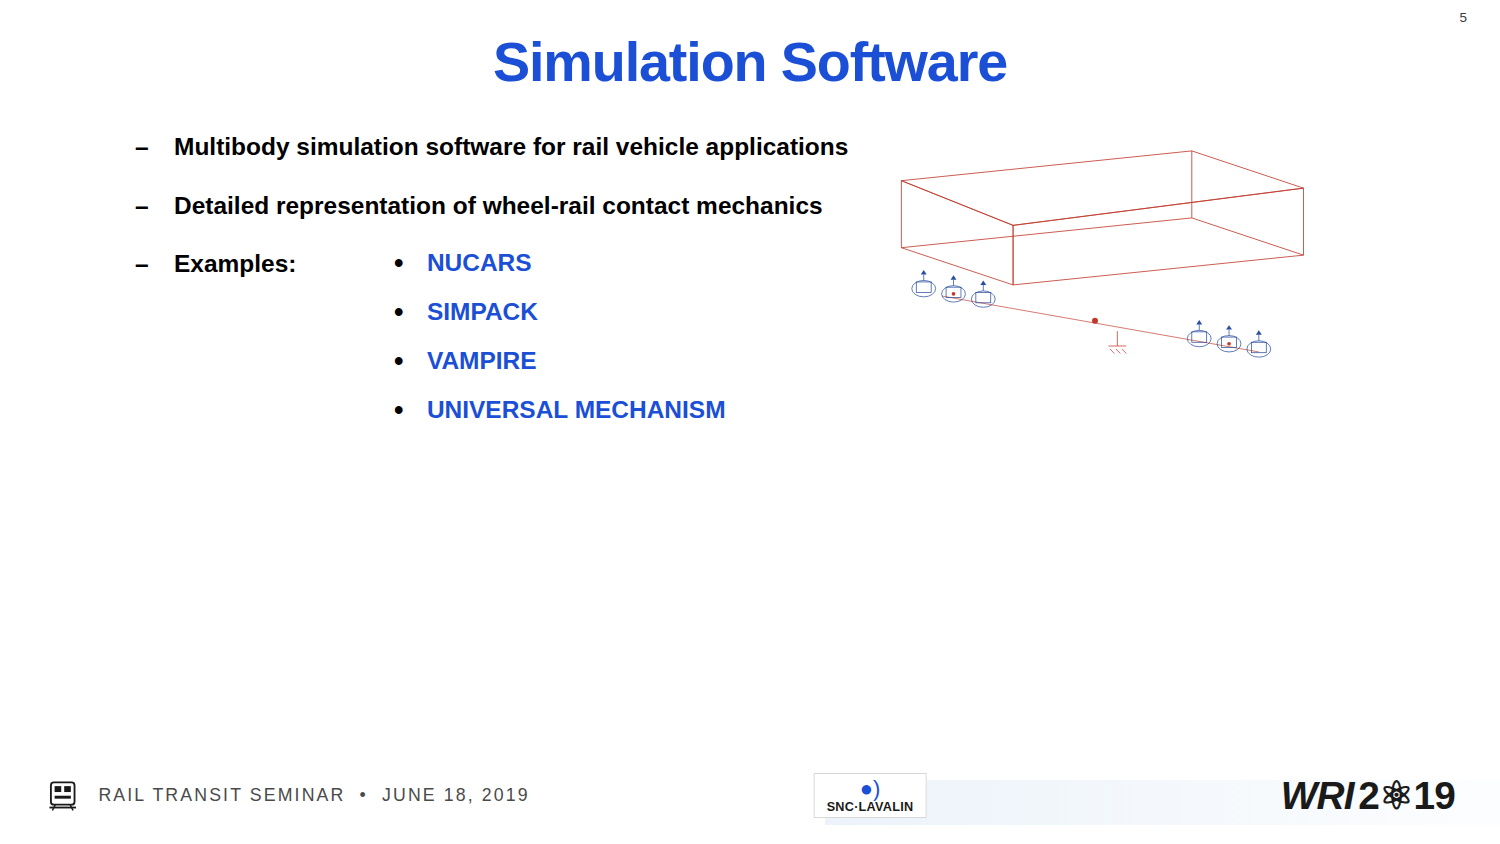5
Simulation Software
Multibody simulation software for rail vehicle applications
Detailed representation of wheel-rail contact mechanics
Examples:
NUCARS
SIMPACK
VAMPIRE
UNIVERSAL MECHANISM
RAIL TRANSIT SEMINAR • JUNE 18, 2019
●) SNC·LAVALIN
WRI 2⚛19